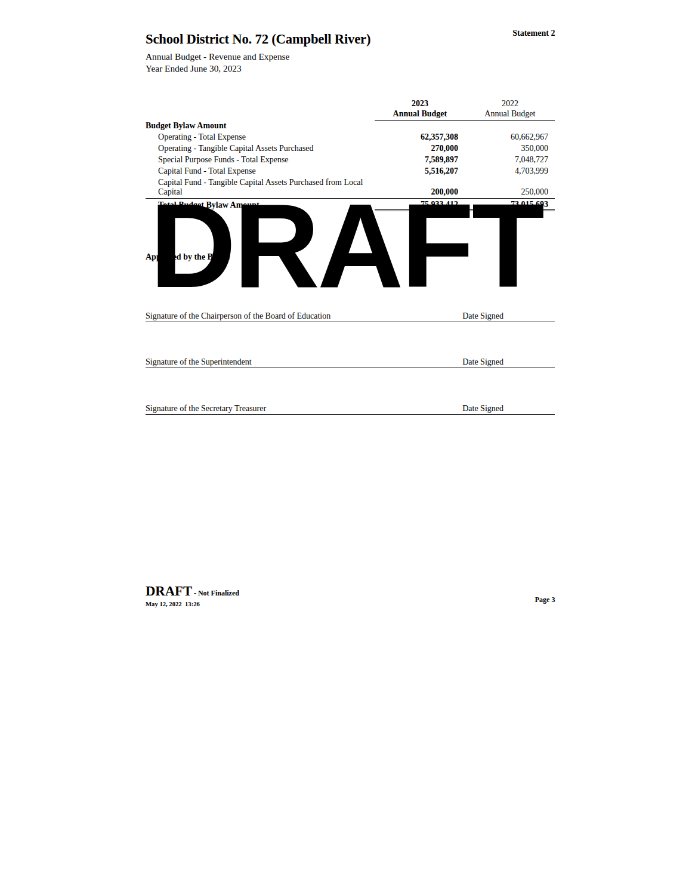Statement 2
School District No. 72 (Campbell River)
Annual Budget - Revenue and Expense
Year Ended June 30, 2023
| | 2023 | 2022 |
| --- | --- | --- |
| | Annual Budget | Annual Budget |
| Budget Bylaw Amount | | |
| Operating - Total Expense | 62,357,308 | 60,662,967 |
| Operating - Tangible Capital Assets Purchased | 270,000 | 350,000 |
| Special Purpose Funds - Total Expense | 7,589,897 | 7,048,727 |
| Capital Fund - Total Expense | 5,516,207 | 4,703,999 |
| Capital Fund - Tangible Capital Assets Purchased from Local Capital | 200,000 | 250,000 |
| Total Budget Bylaw Amount | 75,933,412 | 73,015,693 |
Approved by the Board
Signature of the Chairperson of the Board of Education Date Signed
Signature of the Superintendent Date Signed
Signature of the Secretary Treasurer Date Signed
DRAFT
DRAFT - Not Finalized
May 12, 2022 13:26
Page 3